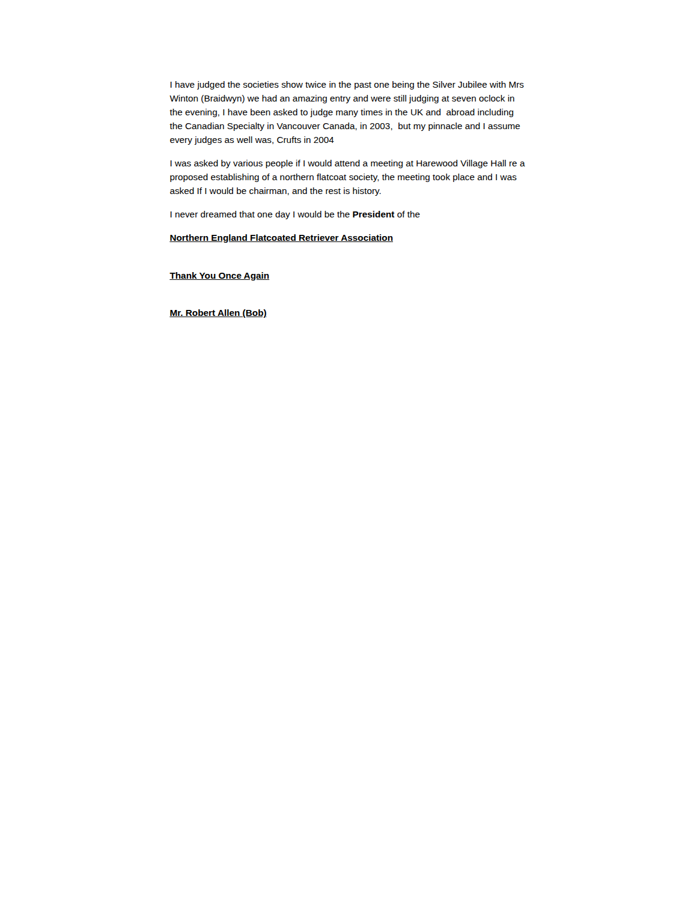I have judged the societies show twice in the past one being the Silver Jubilee with Mrs Winton (Braidwyn) we had an amazing entry and were still judging at seven oclock in the evening, I have been asked to judge many times in the UK and abroad including the Canadian Specialty in Vancouver Canada, in 2003, but my pinnacle and I assume every judges as well was, Crufts in 2004
I was asked by various people if I would attend a meeting at Harewood Village Hall re a proposed establishing of a northern flatcoat society, the meeting took place and I was asked If I would be chairman, and the rest is history.
I never dreamed that one day I would be the President of the
Northern England Flatcoated Retriever Association
Thank You Once Again
Mr. Robert Allen (Bob)